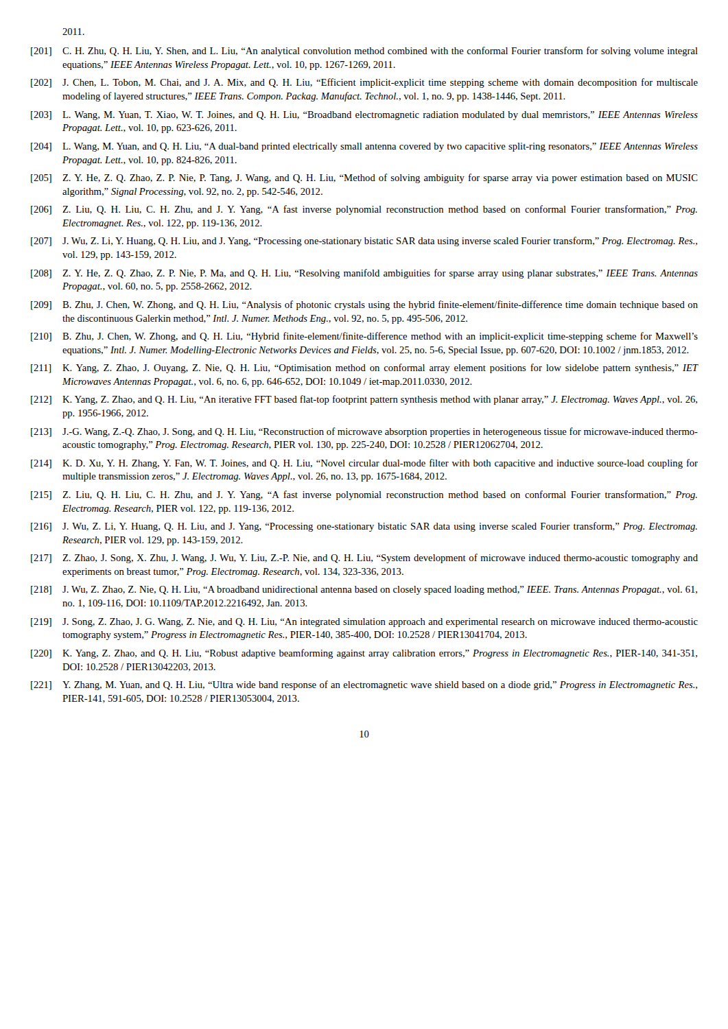2011.
[201] C. H. Zhu, Q. H. Liu, Y. Shen, and L. Liu, “An analytical convolution method combined with the conformal Fourier transform for solving volume integral equations,” IEEE Antennas Wireless Propagat. Lett., vol. 10, pp. 1267-1269, 2011.
[202] J. Chen, L. Tobon, M. Chai, and J. A. Mix, and Q. H. Liu, “Efficient implicit-explicit time stepping scheme with domain decomposition for multiscale modeling of layered structures,” IEEE Trans. Compon. Packag. Manufact. Technol., vol. 1, no. 9, pp. 1438-1446, Sept. 2011.
[203] L. Wang, M. Yuan, T. Xiao, W. T. Joines, and Q. H. Liu, “Broadband electromagnetic radiation modulated by dual memristors,” IEEE Antennas Wireless Propagat. Lett., vol. 10, pp. 623-626, 2011.
[204] L. Wang, M. Yuan, and Q. H. Liu, “A dual-band printed electrically small antenna covered by two capacitive split-ring resonators,” IEEE Antennas Wireless Propagat. Lett., vol. 10, pp. 824-826, 2011.
[205] Z. Y. He, Z. Q. Zhao, Z. P. Nie, P. Tang, J. Wang, and Q. H. Liu, “Method of solving ambiguity for sparse array via power estimation based on MUSIC algorithm,” Signal Processing, vol. 92, no. 2, pp. 542-546, 2012.
[206] Z. Liu, Q. H. Liu, C. H. Zhu, and J. Y. Yang, “A fast inverse polynomial reconstruction method based on conformal Fourier transformation,” Prog. Electromagnet. Res., vol. 122, pp. 119-136, 2012.
[207] J. Wu, Z. Li, Y. Huang, Q. H. Liu, and J. Yang, “Processing one-stationary bistatic SAR data using inverse scaled Fourier transform,” Prog. Electromag. Res., vol. 129, pp. 143-159, 2012.
[208] Z. Y. He, Z. Q. Zhao, Z. P. Nie, P. Ma, and Q. H. Liu, “Resolving manifold ambiguities for sparse array using planar substrates,” IEEE Trans. Antennas Propagat., vol. 60, no. 5, pp. 2558-2662, 2012.
[209] B. Zhu, J. Chen, W. Zhong, and Q. H. Liu, “Analysis of photonic crystals using the hybrid finite-element/finite-difference time domain technique based on the discontinuous Galerkin method,” Intl. J. Numer. Methods Eng., vol. 92, no. 5, pp. 495-506, 2012.
[210] B. Zhu, J. Chen, W. Zhong, and Q. H. Liu, “Hybrid finite-element/finite-difference method with an implicit-explicit time-stepping scheme for Maxwell’s equations,” Intl. J. Numer. Modelling-Electronic Networks Devices and Fields, vol. 25, no. 5-6, Special Issue, pp. 607-620, DOI: 10.1002 / jnm.1853, 2012.
[211] K. Yang, Z. Zhao, J. Ouyang, Z. Nie, Q. H. Liu, “Optimisation method on conformal array element positions for low sidelobe pattern synthesis,” IET Microwaves Antennas Propagat., vol. 6, no. 6, pp. 646-652, DOI: 10.1049 / iet-map.2011.0330, 2012.
[212] K. Yang, Z. Zhao, and Q. H. Liu, “An iterative FFT based flat-top footprint pattern synthesis method with planar array,” J. Electromag. Waves Appl., vol. 26, pp. 1956-1966, 2012.
[213] J.-G. Wang, Z.-Q. Zhao, J. Song, and Q. H. Liu, “Reconstruction of microwave absorption properties in heterogeneous tissue for microwave-induced thermo-acoustic tomography,” Prog. Electromag. Research, PIER vol. 130, pp. 225-240, DOI: 10.2528 / PIER12062704, 2012.
[214] K. D. Xu, Y. H. Zhang, Y. Fan, W. T. Joines, and Q. H. Liu, “Novel circular dual-mode filter with both capacitive and inductive source-load coupling for multiple transmission zeros,” J. Electromag. Waves Appl., vol. 26, no. 13, pp. 1675-1684, 2012.
[215] Z. Liu, Q. H. Liu, C. H. Zhu, and J. Y. Yang, “A fast inverse polynomial reconstruction method based on conformal Fourier transformation,” Prog. Electromag. Research, PIER vol. 122, pp. 119-136, 2012.
[216] J. Wu, Z. Li, Y. Huang, Q. H. Liu, and J. Yang, “Processing one-stationary bistatic SAR data using inverse scaled Fourier transform,” Prog. Electromag. Research, PIER vol. 129, pp. 143-159, 2012.
[217] Z. Zhao, J. Song, X. Zhu, J. Wang, J. Wu, Y. Liu, Z.-P. Nie, and Q. H. Liu, “System development of microwave induced thermo-acoustic tomography and experiments on breast tumor,” Prog. Electromag. Research, vol. 134, 323-336, 2013.
[218] J. Wu, Z. Zhao, Z. Nie, Q. H. Liu, “A broadband unidirectional antenna based on closely spaced loading method,” IEEE. Trans. Antennas Propagat., vol. 61, no. 1, 109-116, DOI: 10.1109/TAP.2012.2216492, Jan. 2013.
[219] J. Song, Z. Zhao, J. G. Wang, Z. Nie, and Q. H. Liu, “An integrated simulation approach and experimental research on microwave induced thermo-acoustic tomography system,” Progress in Electromagnetic Res., PIER-140, 385-400, DOI: 10.2528 / PIER13041704, 2013.
[220] K. Yang, Z. Zhao, and Q. H. Liu, “Robust adaptive beamforming against array calibration errors,” Progress in Electromagnetic Res., PIER-140, 341-351, DOI: 10.2528 / PIER13042203, 2013.
[221] Y. Zhang, M. Yuan, and Q. H. Liu, “Ultra wide band response of an electromagnetic wave shield based on a diode grid,” Progress in Electromagnetic Res., PIER-141, 591-605, DOI: 10.2528 / PIER13053004, 2013.
10